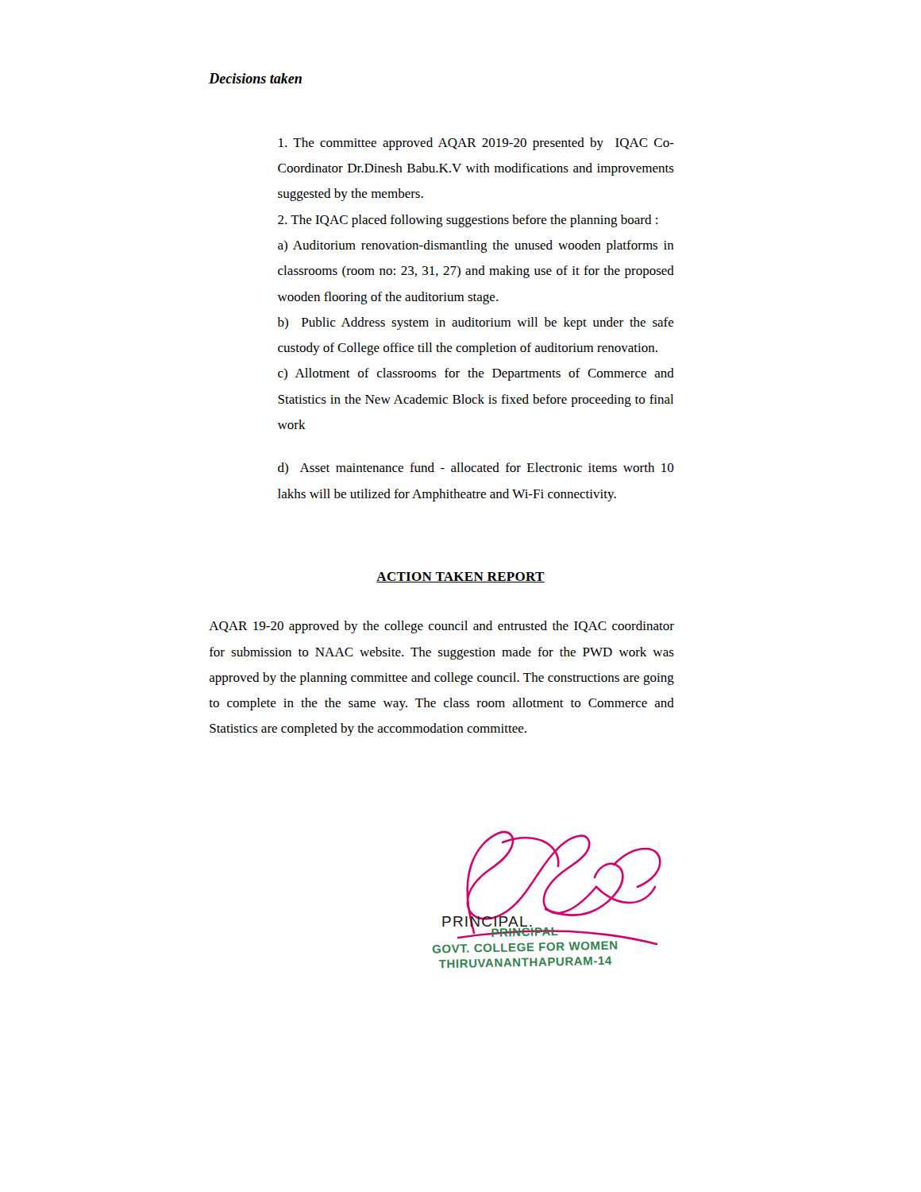Decisions taken
1. The committee approved AQAR 2019-20 presented by IQAC Co-Coordinator Dr.Dinesh Babu.K.V with modifications and improvements suggested by the members.
2. The IQAC placed following suggestions before the planning board :
a) Auditorium renovation-dismantling the unused wooden platforms in classrooms (room no: 23, 31, 27) and making use of it for the proposed wooden flooring of the auditorium stage.
b) Public Address system in auditorium will be kept under the safe custody of College office till the completion of auditorium renovation.
c) Allotment of classrooms for the Departments of Commerce and Statistics in the New Academic Block is fixed before proceeding to final work
d) Asset maintenance fund - allocated for Electronic items worth 10 lakhs will be utilized for Amphitheatre and Wi-Fi connectivity.
ACTION TAKEN REPORT
AQAR 19-20 approved by the college council and entrusted the IQAC coordinator for submission to NAAC website. The suggestion made for the PWD work was approved by the planning committee and college council. The constructions are going to complete in the the same way. The class room allotment to Commerce and Statistics are completed by the accommodation committee.
PRINCIPAL.
PRINCIPAL
GOVT. COLLEGE FOR WOMEN
THIRUVANANTHAPURAM-14